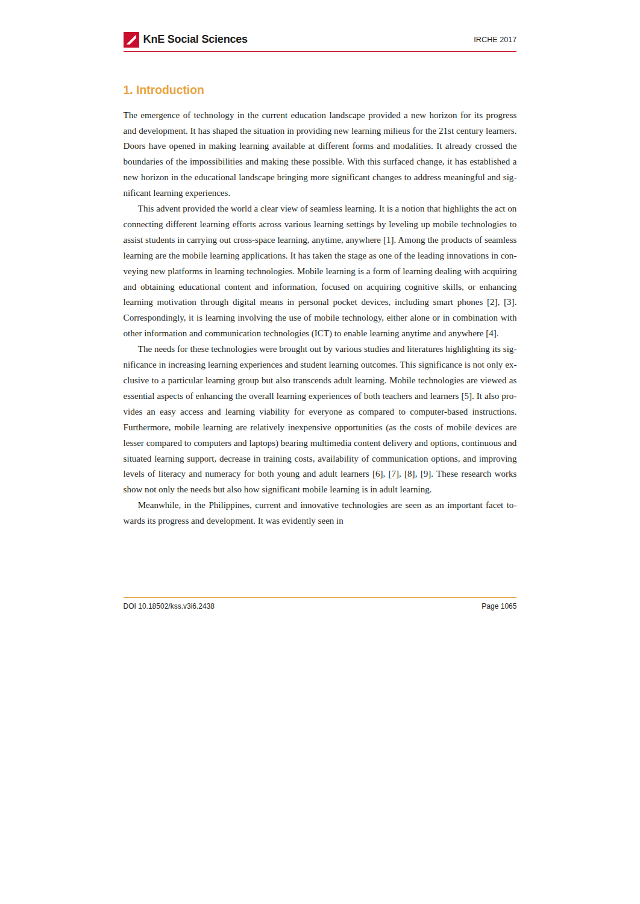KnE Social Sciences
IRCHE 2017
1. Introduction
The emergence of technology in the current education landscape provided a new horizon for its progress and development. It has shaped the situation in providing new learning milieus for the 21st century learners. Doors have opened in making learning available at different forms and modalities. It already crossed the boundaries of the impossibilities and making these possible. With this surfaced change, it has established a new horizon in the educational landscape bringing more significant changes to address meaningful and significant learning experiences.
This advent provided the world a clear view of seamless learning. It is a notion that highlights the act on connecting different learning efforts across various learning settings by leveling up mobile technologies to assist students in carrying out cross-space learning, anytime, anywhere [1]. Among the products of seamless learning are the mobile learning applications. It has taken the stage as one of the leading innovations in conveying new platforms in learning technologies. Mobile learning is a form of learning dealing with acquiring and obtaining educational content and information, focused on acquiring cognitive skills, or enhancing learning motivation through digital means in personal pocket devices, including smart phones [2], [3]. Correspondingly, it is learning involving the use of mobile technology, either alone or in combination with other information and communication technologies (ICT) to enable learning anytime and anywhere [4].
The needs for these technologies were brought out by various studies and literatures highlighting its significance in increasing learning experiences and student learning outcomes. This significance is not only exclusive to a particular learning group but also transcends adult learning. Mobile technologies are viewed as essential aspects of enhancing the overall learning experiences of both teachers and learners [5]. It also provides an easy access and learning viability for everyone as compared to computer-based instructions. Furthermore, mobile learning are relatively inexpensive opportunities (as the costs of mobile devices are lesser compared to computers and laptops) bearing multimedia content delivery and options, continuous and situated learning support, decrease in training costs, availability of communication options, and improving levels of literacy and numeracy for both young and adult learners [6], [7], [8], [9]. These research works show not only the needs but also how significant mobile learning is in adult learning.
Meanwhile, in the Philippines, current and innovative technologies are seen as an important facet towards its progress and development. It was evidently seen in
DOI 10.18502/kss.v3i6.2438 Page 1065